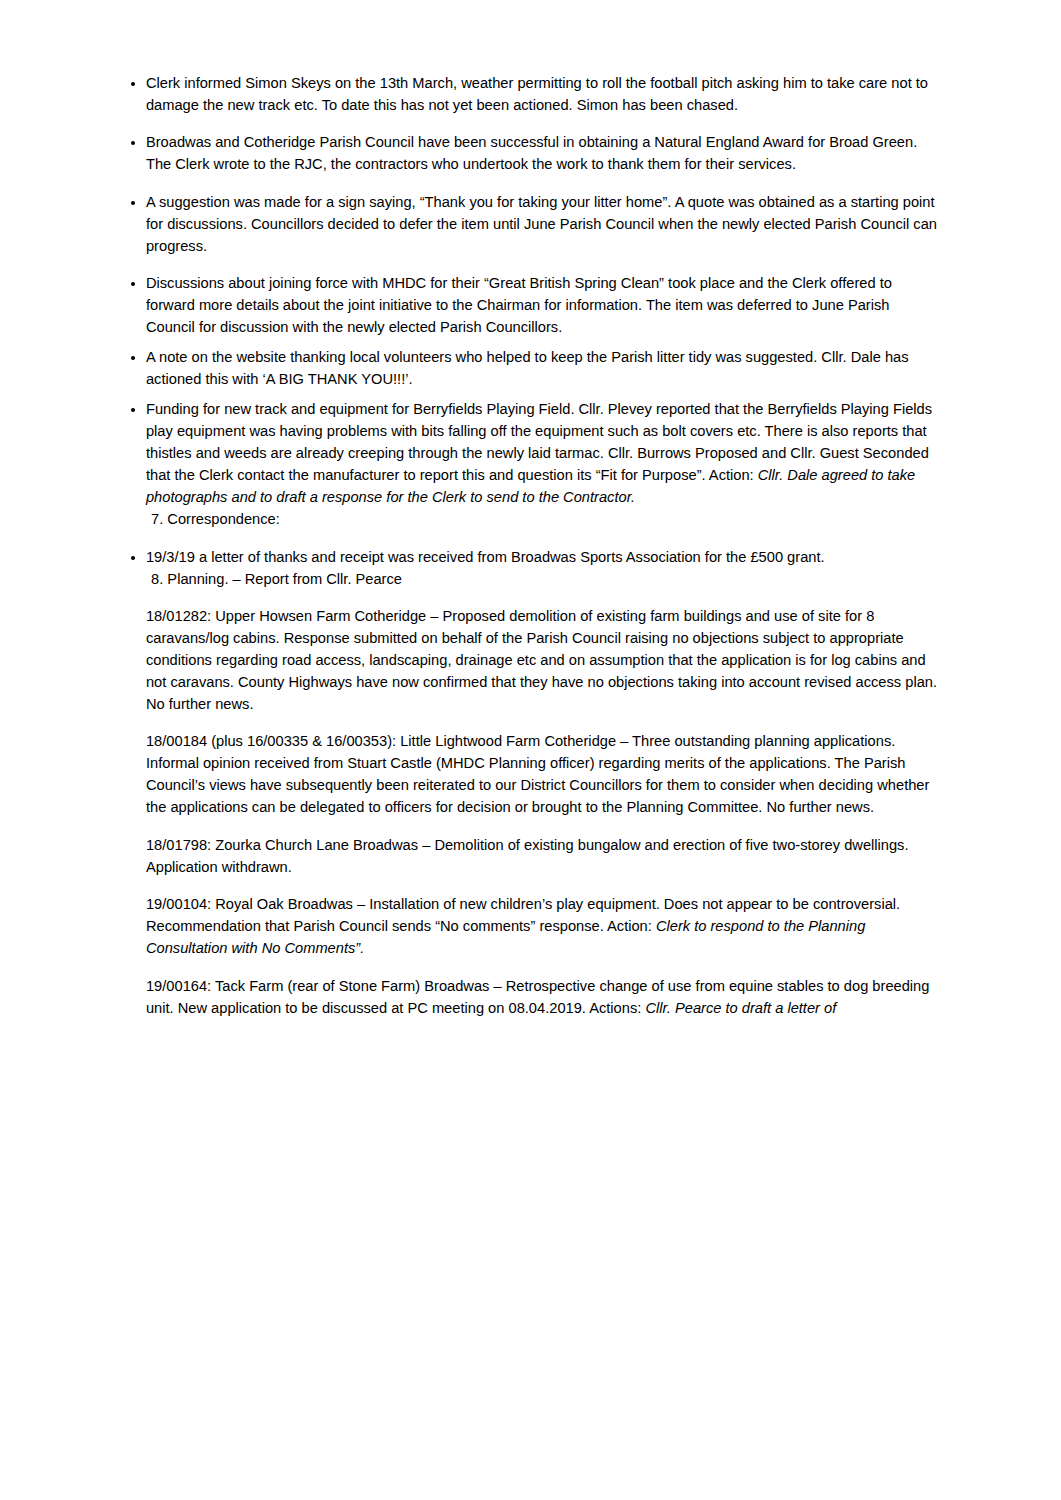Clerk informed Simon Skeys on the 13th March, weather permitting to roll the football pitch asking him to take care not to damage the new track etc. To date this has not yet been actioned. Simon has been chased.
Broadwas and Cotheridge Parish Council have been successful in obtaining a Natural England Award for Broad Green. The Clerk wrote to the RJC, the contractors who undertook the work to thank them for their services.
A suggestion was made for a sign saying, “Thank you for taking your litter home”. A quote was obtained as a starting point for discussions. Councillors decided to defer the item until June Parish Council when the newly elected Parish Council can progress.
Discussions about joining force with MHDC for their “Great British Spring Clean” took place and the Clerk offered to forward more details about the joint initiative to the Chairman for information. The item was deferred to June Parish Council for discussion with the newly elected Parish Councillors.
A note on the website thanking local volunteers who helped to keep the Parish litter tidy was suggested. Cllr. Dale has actioned this with ‘A BIG THANK YOU!!!’.
Funding for new track and equipment for Berryfields Playing Field. Cllr. Plevey reported that the Berryfields Playing Fields play equipment was having problems with bits falling off the equipment such as bolt covers etc. There is also reports that thistles and weeds are already creeping through the newly laid tarmac. Cllr. Burrows Proposed and Cllr. Guest Seconded that the Clerk contact the manufacturer to report this and question its “Fit for Purpose”. Action: Cllr. Dale agreed to take photographs and to draft a response for the Clerk to send to the Contractor.
7. Correspondence:
19/3/19 a letter of thanks and receipt was received from Broadwas Sports Association for the £500 grant.
8. Planning. – Report from Cllr. Pearce
18/01282: Upper Howsen Farm Cotheridge – Proposed demolition of existing farm buildings and use of site for 8 caravans/log cabins. Response submitted on behalf of the Parish Council raising no objections subject to appropriate conditions regarding road access, landscaping, drainage etc and on assumption that the application is for log cabins and not caravans. County Highways have now confirmed that they have no objections taking into account revised access plan. No further news.
18/00184 (plus 16/00335 & 16/00353): Little Lightwood Farm Cotheridge – Three outstanding planning applications. Informal opinion received from Stuart Castle (MHDC Planning officer) regarding merits of the applications. The Parish Council’s views have subsequently been reiterated to our District Councillors for them to consider when deciding whether the applications can be delegated to officers for decision or brought to the Planning Committee. No further news.
18/01798: Zourka Church Lane Broadwas – Demolition of existing bungalow and erection of five two-storey dwellings. Application withdrawn.
19/00104: Royal Oak Broadwas – Installation of new children’s play equipment. Does not appear to be controversial. Recommendation that Parish Council sends “No comments” response. Action: Clerk to respond to the Planning Consultation with No Comments”.
19/00164: Tack Farm (rear of Stone Farm) Broadwas – Retrospective change of use from equine stables to dog breeding unit. New application to be discussed at PC meeting on 08.04.2019. Actions: Cllr. Pearce to draft a letter of